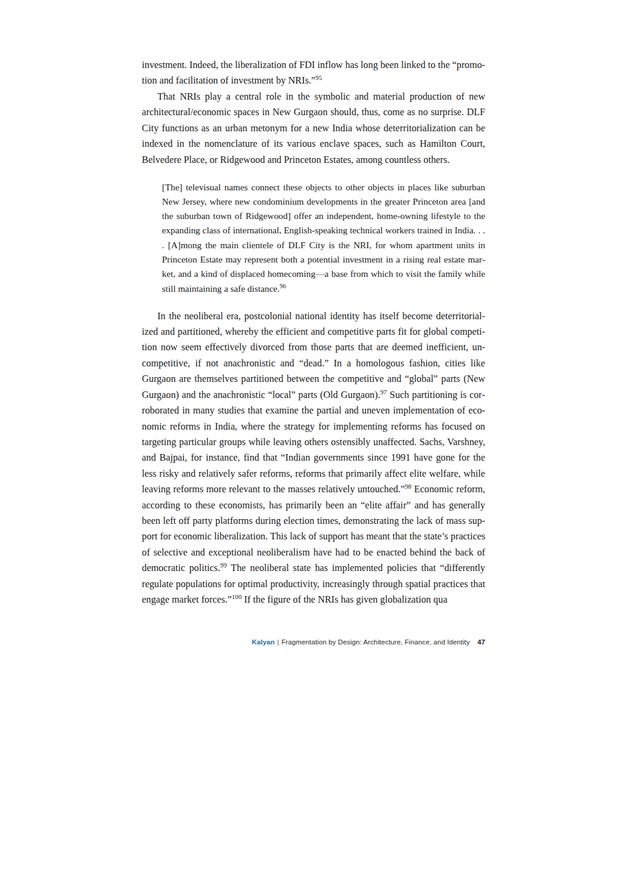investment. Indeed, the liberalization of FDI inflow has long been linked to the “promotion and facilitation of investment by NRIs.”95
That NRIs play a central role in the symbolic and material production of new architectural/economic spaces in New Gurgaon should, thus, come as no surprise. DLF City functions as an urban metonym for a new India whose deterritorialization can be indexed in the nomenclature of its various enclave spaces, such as Hamilton Court, Belvedere Place, or Ridgewood and Princeton Estates, among countless others.
[The] televisual names connect these objects to other objects in places like suburban New Jersey, where new condominium developments in the greater Princeton area [and the suburban town of Ridgewood] offer an independent, home-owning lifestyle to the expanding class of international, English-speaking technical workers trained in India. . . . [A]mong the main clientele of DLF City is the NRI, for whom apartment units in Princeton Estate may represent both a potential investment in a rising real estate market, and a kind of displaced homecoming—a base from which to visit the family while still maintaining a safe distance.96
In the neoliberal era, postcolonial national identity has itself become deterritorialized and partitioned, whereby the efficient and competitive parts fit for global competition now seem effectively divorced from those parts that are deemed inefficient, uncompetitive, if not anachronistic and “dead.” In a homologous fashion, cities like Gurgaon are themselves partitioned between the competitive and “global” parts (New Gurgaon) and the anachronistic “local” parts (Old Gurgaon).97 Such partitioning is corroborated in many studies that examine the partial and uneven implementation of economic reforms in India, where the strategy for implementing reforms has focused on targeting particular groups while leaving others ostensibly unaffected. Sachs, Varshney, and Bajpai, for instance, find that “Indian governments since 1991 have gone for the less risky and relatively safer reforms, reforms that primarily affect elite welfare, while leaving reforms more relevant to the masses relatively untouched.”98 Economic reform, according to these economists, has primarily been an “elite affair” and has generally been left off party platforms during election times, demonstrating the lack of mass support for economic liberalization. This lack of support has meant that the state’s practices of selective and exceptional neoliberalism have had to be enacted behind the back of democratic politics.99 The neoliberal state has implemented policies that “differently regulate populations for optimal productivity, increasingly through spatial practices that engage market forces.”100 If the figure of the NRIs has given globalization qua
Kalyan|Fragmentation by Design: Architecture, Finance, and Identity47